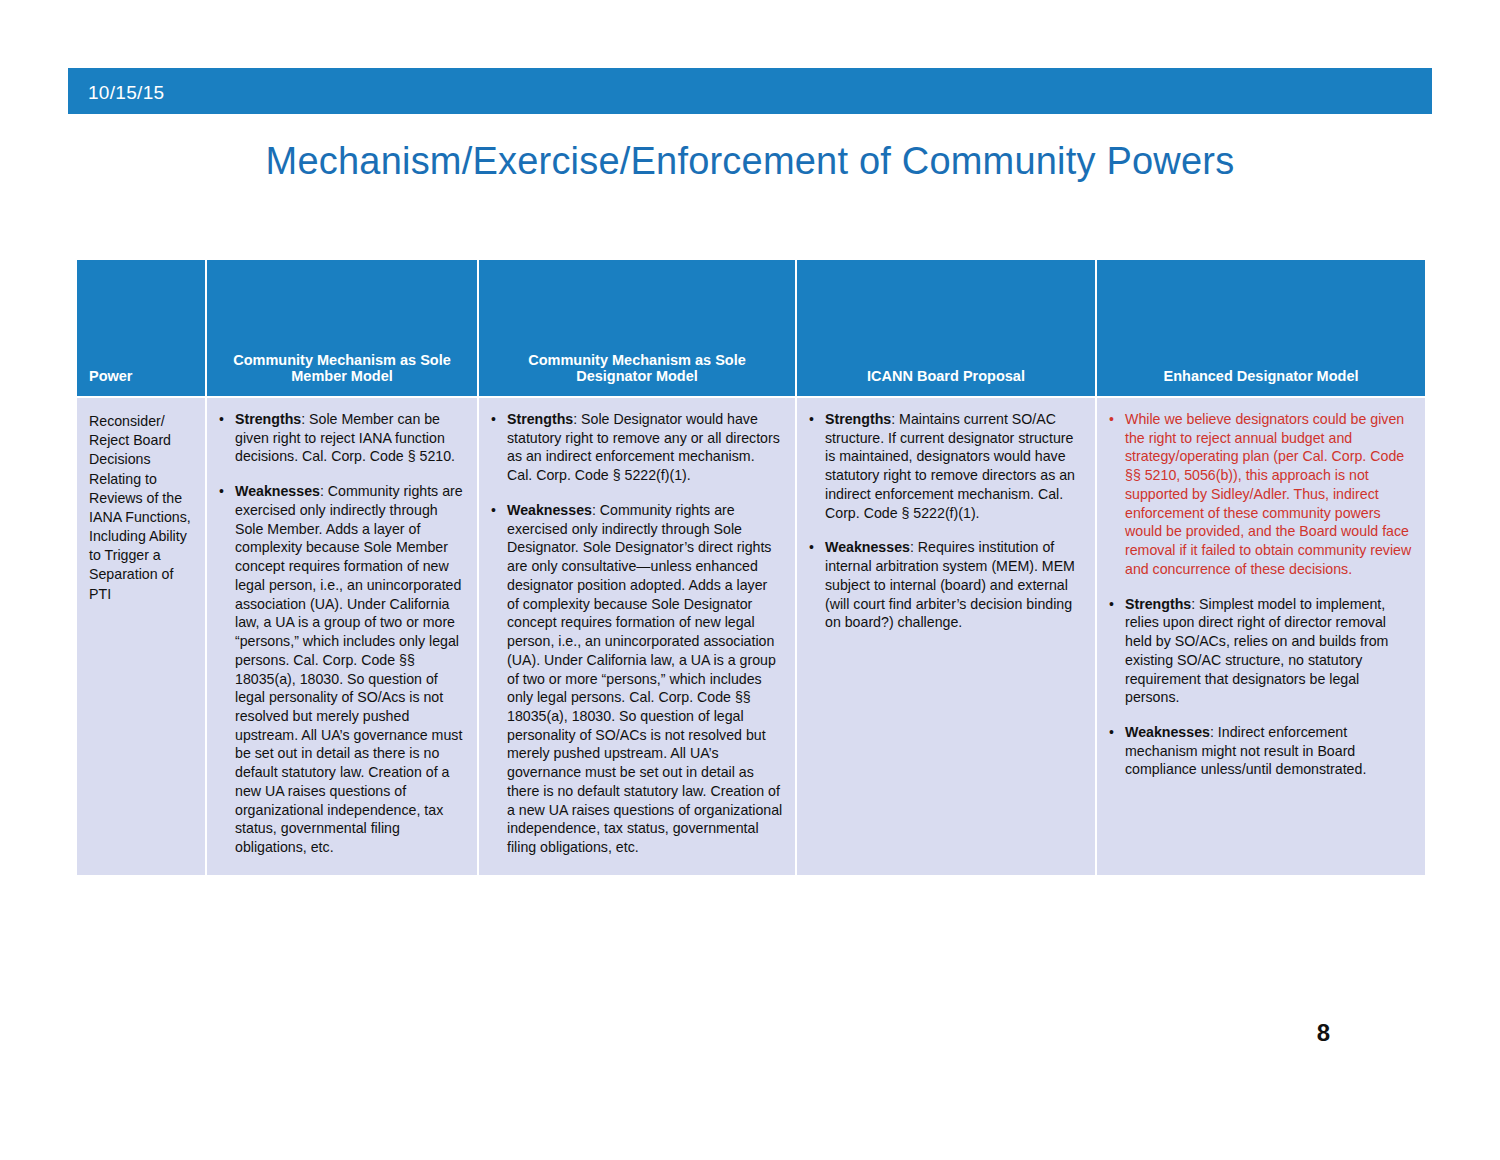10/15/15
Mechanism/Exercise/Enforcement of Community Powers
| Power | Community Mechanism as Sole Member Model | Community Mechanism as Sole Designator Model | ICANN Board Proposal | Enhanced Designator Model |
| --- | --- | --- | --- | --- |
| Reconsider/ Reject Board Decisions Relating to Reviews of the IANA Functions, Including Ability to Trigger a Separation of PTI | Strengths : Sole Member can be given right to reject IANA function decisions. Cal. Corp. Code § 5210. Weaknesses : Community rights are exercised only indirectly through Sole Member. Adds a layer of complexity because Sole Member concept requires formation of new legal person, i.e., an unincorporated association (UA). Under California law, a UA is a group of two or more “persons,” which includes only legal persons. Cal. Corp. Code §§ 18035(a), 18030. So question of legal personality of SO/Acs is not resolved but merely pushed upstream. All UA’s governance must be set out in detail as there is no default statutory law. Creation of a new UA raises questions of organizational independence, tax status, governmental filing obligations, etc. | Strengths : Sole Designator would have statutory right to remove any or all directors as an indirect enforcement mechanism. Cal. Corp. Code § 5222(f)(1). Weaknesses : Community rights are exercised only indirectly through Sole Designator. Sole Designator’s direct rights are only consultative—unless enhanced designator position adopted. Adds a layer of complexity because Sole Designator concept requires formation of new legal person, i.e., an unincorporated association (UA). Under California law, a UA is a group of two or more “persons,” which includes only legal persons. Cal. Corp. Code §§ 18035(a), 18030. So question of legal personality of SO/ACs is not resolved but merely pushed upstream. All UA’s governance must be set out in detail as there is no default statutory law. Creation of a new UA raises questions of organizational independence, tax status, governmental filing obligations, etc. | Strengths : Maintains current SO/AC structure. If current designator structure is maintained, designators would have statutory right to remove directors as an indirect enforcement mechanism. Cal. Corp. Code § 5222(f)(1). Weaknesses : Requires institution of internal arbitration system (MEM). MEM subject to internal (board) and external (will court find arbiter’s decision binding on board?) challenge. | While we believe designators could be given the right to reject annual budget and strategy/operating plan (per Cal. Corp. Code §§ 5210, 5056(b)), this approach is not supported by Sidley/Adler. Thus, indirect enforcement of these community powers would be provided, and the Board would face removal if it failed to obtain community review and concurrence of these decisions. Strengths : Simplest model to implement, relies upon direct right of director removal held by SO/ACs, relies on and builds from existing SO/AC structure, no statutory requirement that designators be legal persons. Weaknesses : Indirect enforcement mechanism might not result in Board compliance unless/until demonstrated. |
8